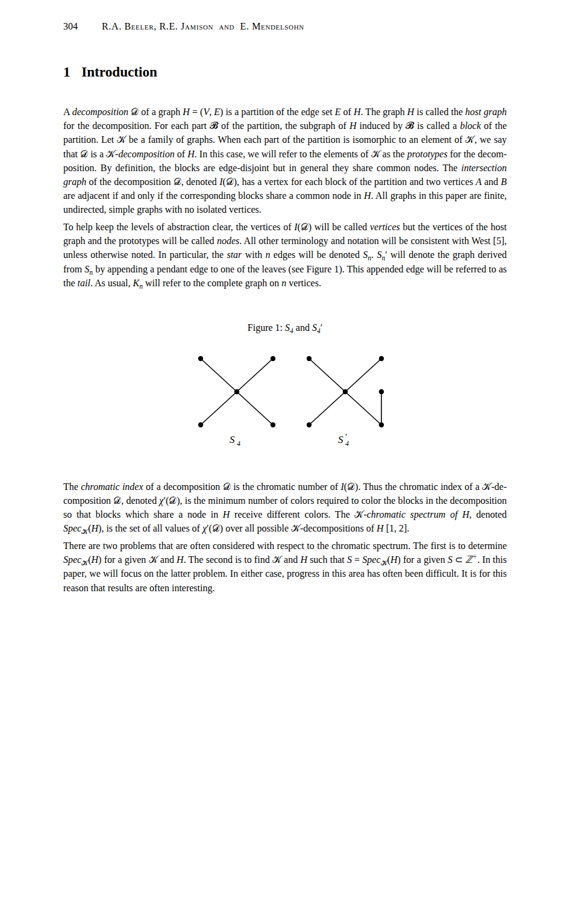304 R.A. Beeler, R.E. Jamison and E. Mendelsohn
1 Introduction
A decomposition 𝒟 of a graph H = (V, E) is a partition of the edge set E of H. The graph H is called the host graph for the decomposition. For each part 𝓑 of the partition, the subgraph of H induced by 𝓑 is called a block of the partition. Let 𝒦 be a family of graphs. When each part of the partition is isomorphic to an element of 𝒦, we say that 𝒟 is a 𝒦-decomposition of H. In this case, we will refer to the elements of 𝒦 as the prototypes for the decomposition. By definition, the blocks are edge-disjoint but in general they share common nodes. The intersection graph of the decomposition 𝒟, denoted I(𝒟), has a vertex for each block of the partition and two vertices A and B are adjacent if and only if the corresponding blocks share a common node in H. All graphs in this paper are finite, undirected, simple graphs with no isolated vertices.
To help keep the levels of abstraction clear, the vertices of I(𝒟) will be called vertices but the vertices of the host graph and the prototypes will be called nodes. All other terminology and notation will be consistent with West [5], unless otherwise noted. In particular, the star with n edges will be denoted Sn. Sn′ will denote the graph derived from Sn by appending a pendant edge to one of the leaves (see Figure 1). This appended edge will be referred to as the tail. As usual, Kn will refer to the complete graph on n vertices.
Figure 1: S4 and S4′
S 4 S 4 ′
The chromatic index of a decomposition 𝒟 is the chromatic number of I(𝒟). Thus the chromatic index of a 𝒦-decomposition 𝒟, denoted χ′(𝒟), is the minimum number of colors required to color the blocks in the decomposition so that blocks which share a node in H receive different colors. The 𝒦-chromatic spectrum of H, denoted Spec𝒦(H), is the set of all values of χ′(𝒟) over all possible 𝒦-decompositions of H [1, 2].
There are two problems that are often considered with respect to the chromatic spectrum. The first is to determine Spec𝒦(H) for a given 𝒦 and H. The second is to find 𝒦 and H such that S = Spec𝒦(H) for a given S ⊂ ℤ+. In this paper, we will focus on the latter problem. In either case, progress in this area has often been difficult. It is for this reason that results are often interesting.